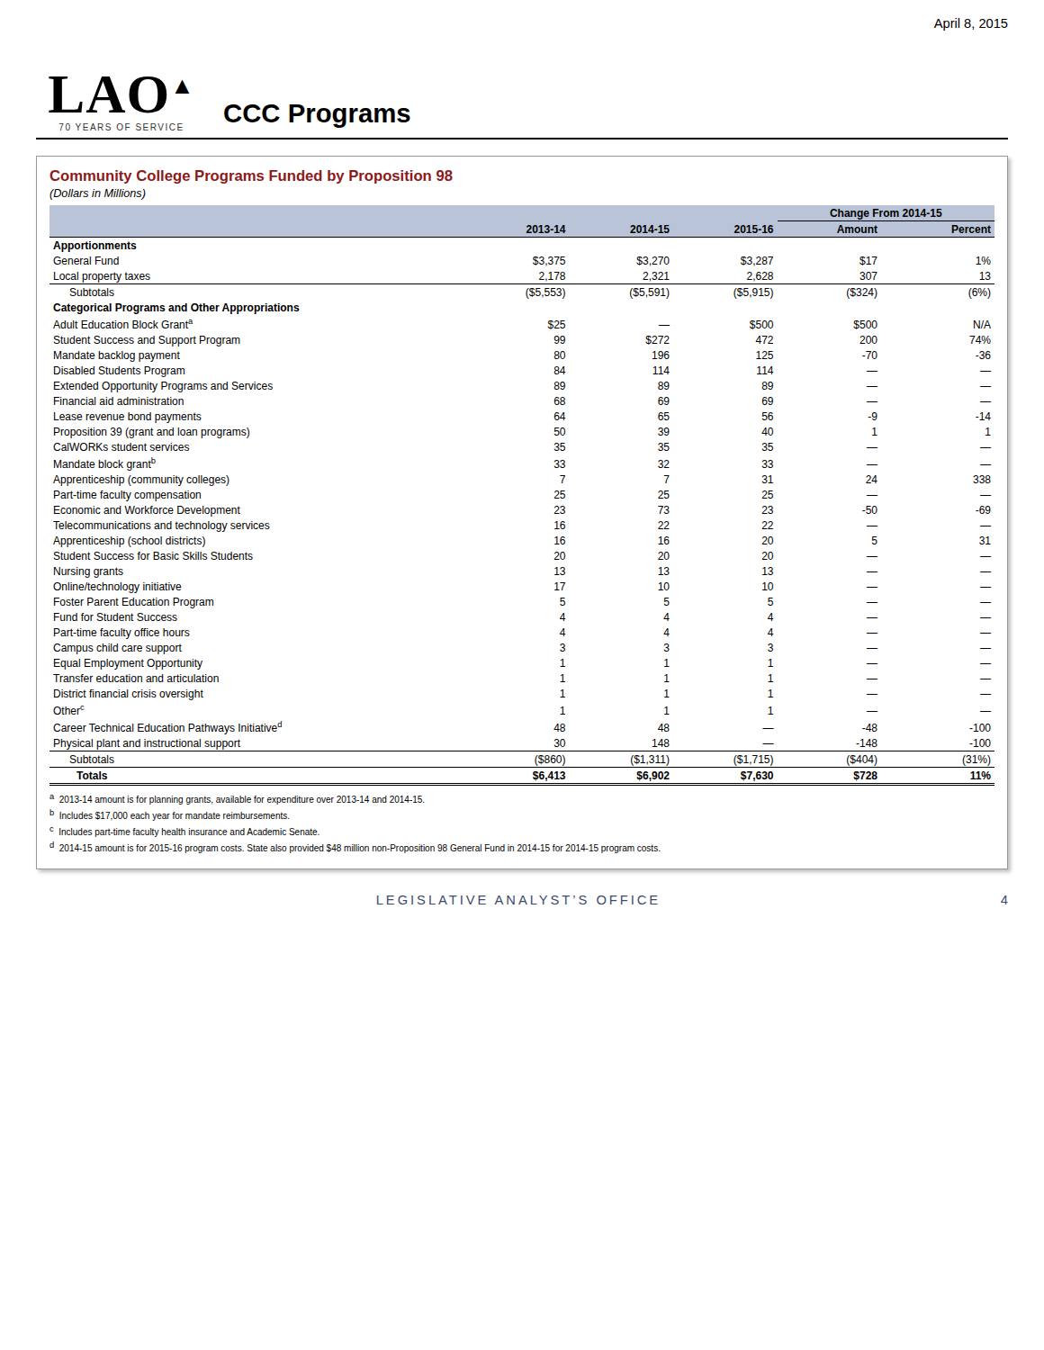April 8, 2015
LAO▲
70 YEARS OF SERVICE
CCC Programs
Community College Programs Funded by Proposition 98
(Dollars in Millions)
| | | | | Change From 2014-15 |
| --- | --- | --- | --- | --- |
| | 2013-14 | 2014-15 | 2015-16 | Amount | Percent |
| Apportionments | | | | | |
| General Fund | $3,375 | $3,270 | $3,287 | $17 | 1% |
| Local property taxes | 2,178 | 2,321 | 2,628 | 307 | 13 |
| Subtotals | ($5,553) | ($5,591) | ($5,915) | ($324) | (6%) |
| Categorical Programs and Other Appropriations | | | | | |
| Adult Education Block Grant a | $25 | — | $500 | $500 | N/A |
| Student Success and Support Program | 99 | $272 | 472 | 200 | 74% |
| Mandate backlog payment | 80 | 196 | 125 | -70 | -36 |
| Disabled Students Program | 84 | 114 | 114 | — | — |
| Extended Opportunity Programs and Services | 89 | 89 | 89 | — | — |
| Financial aid administration | 68 | 69 | 69 | — | — |
| Lease revenue bond payments | 64 | 65 | 56 | -9 | -14 |
| Proposition 39 (grant and loan programs) | 50 | 39 | 40 | 1 | 1 |
| CalWORKs student services | 35 | 35 | 35 | — | — |
| Mandate block grant b | 33 | 32 | 33 | — | — |
| Apprenticeship (community colleges) | 7 | 7 | 31 | 24 | 338 |
| Part-time faculty compensation | 25 | 25 | 25 | — | — |
| Economic and Workforce Development | 23 | 73 | 23 | -50 | -69 |
| Telecommunications and technology services | 16 | 22 | 22 | — | — |
| Apprenticeship (school districts) | 16 | 16 | 20 | 5 | 31 |
| Student Success for Basic Skills Students | 20 | 20 | 20 | — | — |
| Nursing grants | 13 | 13 | 13 | — | — |
| Online/technology initiative | 17 | 10 | 10 | — | — |
| Foster Parent Education Program | 5 | 5 | 5 | — | — |
| Fund for Student Success | 4 | 4 | 4 | — | — |
| Part-time faculty office hours | 4 | 4 | 4 | — | — |
| Campus child care support | 3 | 3 | 3 | — | — |
| Equal Employment Opportunity | 1 | 1 | 1 | — | — |
| Transfer education and articulation | 1 | 1 | 1 | — | — |
| District financial crisis oversight | 1 | 1 | 1 | — | — |
| Other c | 1 | 1 | 1 | — | — |
| Career Technical Education Pathways Initiative d | 48 | 48 | — | -48 | -100 |
| Physical plant and instructional support | 30 | 148 | — | -148 | -100 |
| Subtotals | ($860) | ($1,311) | ($1,715) | ($404) | (31%) |
| Totals | $6,413 | $6,902 | $7,630 | $728 | 11% |
a 2013-14 amount is for planning grants, available for expenditure over 2013-14 and 2014-15.
b Includes $17,000 each year for mandate reimbursements.
c Includes part-time faculty health insurance and Academic Senate.
d 2014-15 amount is for 2015-16 program costs. State also provided $48 million non-Proposition 98 General Fund in 2014-15 for 2014-15 program costs.
LEGISLATIVE ANALYST’S OFFICE
4